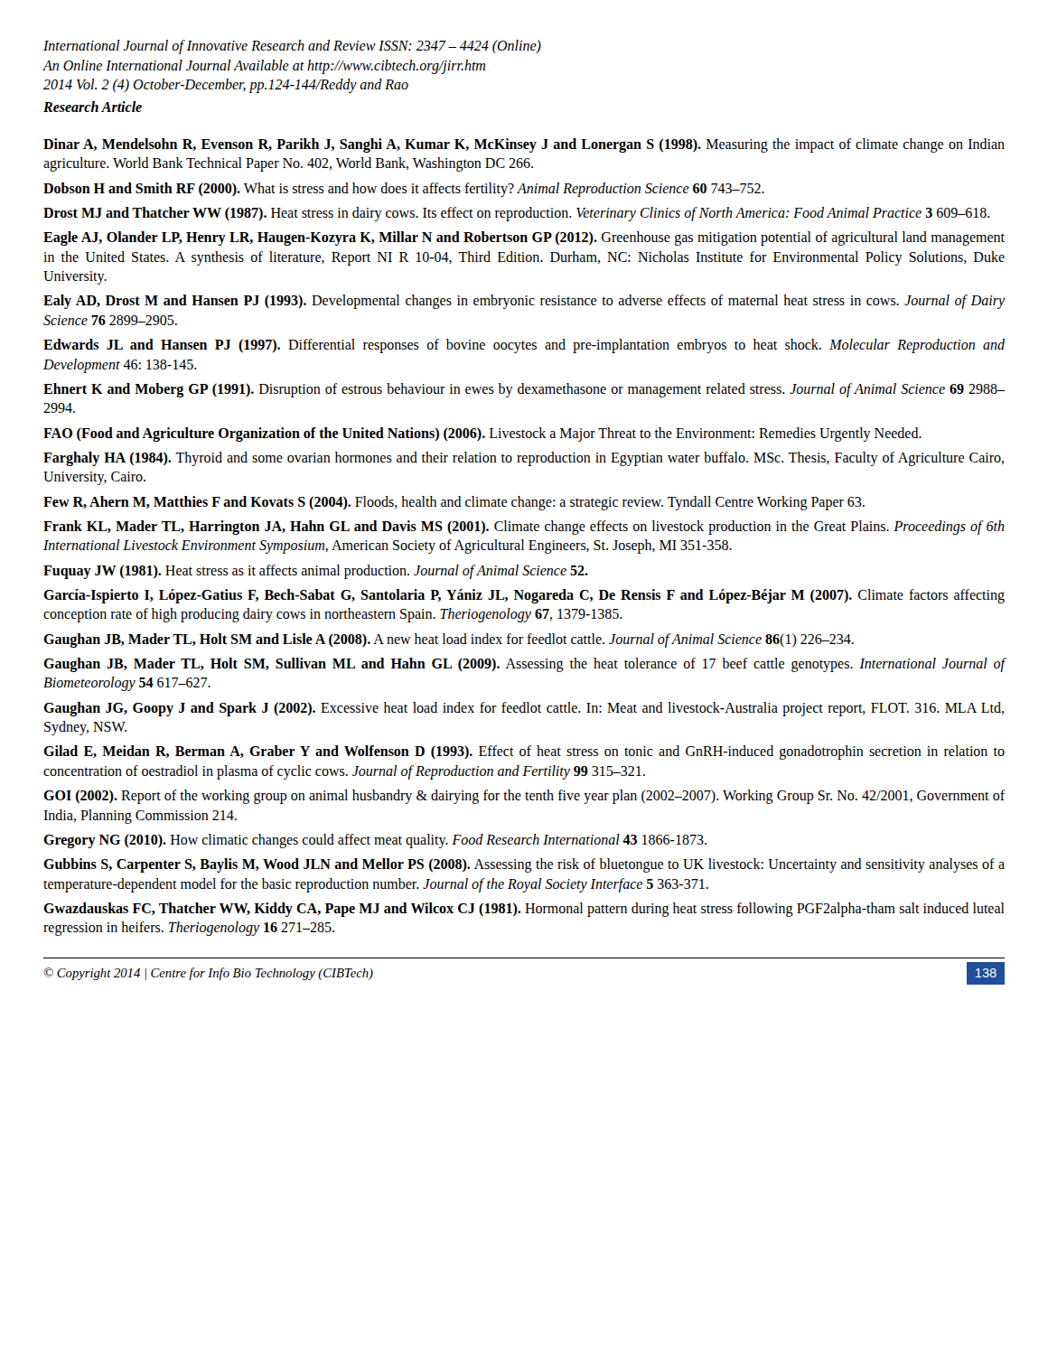International Journal of Innovative Research and Review ISSN: 2347 – 4424 (Online)
An Online International Journal Available at http://www.cibtech.org/jirr.htm
2014 Vol. 2 (4) October-December, pp.124-144/Reddy and Rao
Research Article
Dinar A, Mendelsohn R, Evenson R, Parikh J, Sanghi A, Kumar K, McKinsey J and Lonergan S (1998). Measuring the impact of climate change on Indian agriculture. World Bank Technical Paper No. 402, World Bank, Washington DC 266.
Dobson H and Smith RF (2000). What is stress and how does it affects fertility? Animal Reproduction Science 60 743–752.
Drost MJ and Thatcher WW (1987). Heat stress in dairy cows. Its effect on reproduction. Veterinary Clinics of North America: Food Animal Practice 3 609–618.
Eagle AJ, Olander LP, Henry LR, Haugen-Kozyra K, Millar N and Robertson GP (2012). Greenhouse gas mitigation potential of agricultural land management in the United States. A synthesis of literature, Report NI R 10-04, Third Edition. Durham, NC: Nicholas Institute for Environmental Policy Solutions, Duke University.
Ealy AD, Drost M and Hansen PJ (1993). Developmental changes in embryonic resistance to adverse effects of maternal heat stress in cows. Journal of Dairy Science 76 2899–2905.
Edwards JL and Hansen PJ (1997). Differential responses of bovine oocytes and pre-implantation embryos to heat shock. Molecular Reproduction and Development 46: 138-145.
Ehnert K and Moberg GP (1991). Disruption of estrous behaviour in ewes by dexamethasone or management related stress. Journal of Animal Science 69 2988–2994.
FAO (Food and Agriculture Organization of the United Nations) (2006). Livestock a Major Threat to the Environment: Remedies Urgently Needed.
Farghaly HA (1984). Thyroid and some ovarian hormones and their relation to reproduction in Egyptian water buffalo. MSc. Thesis, Faculty of Agriculture Cairo, University, Cairo.
Few R, Ahern M, Matthies F and Kovats S (2004). Floods, health and climate change: a strategic review. Tyndall Centre Working Paper 63.
Frank KL, Mader TL, Harrington JA, Hahn GL and Davis MS (2001). Climate change effects on livestock production in the Great Plains. Proceedings of 6th International Livestock Environment Symposium, American Society of Agricultural Engineers, St. Joseph, MI 351-358.
Fuquay JW (1981). Heat stress as it affects animal production. Journal of Animal Science 52.
García-Ispierto I, López-Gatius F, Bech-Sabat G, Santolaria P, Yániz JL, Nogareda C, De Rensis F and López-Béjar M (2007). Climate factors affecting conception rate of high producing dairy cows in northeastern Spain. Theriogenology 67, 1379-1385.
Gaughan JB, Mader TL, Holt SM and Lisle A (2008). A new heat load index for feedlot cattle. Journal of Animal Science 86(1) 226–234.
Gaughan JB, Mader TL, Holt SM, Sullivan ML and Hahn GL (2009). Assessing the heat tolerance of 17 beef cattle genotypes. International Journal of Biometeorology 54 617–627.
Gaughan JG, Goopy J and Spark J (2002). Excessive heat load index for feedlot cattle. In: Meat and livestock-Australia project report, FLOT. 316. MLA Ltd, Sydney, NSW.
Gilad E, Meidan R, Berman A, Graber Y and Wolfenson D (1993). Effect of heat stress on tonic and GnRH-induced gonadotrophin secretion in relation to concentration of oestradiol in plasma of cyclic cows. Journal of Reproduction and Fertility 99 315–321.
GOI (2002). Report of the working group on animal husbandry & dairying for the tenth five year plan (2002–2007). Working Group Sr. No. 42/2001, Government of India, Planning Commission 214.
Gregory NG (2010). How climatic changes could affect meat quality. Food Research International 43 1866-1873.
Gubbins S, Carpenter S, Baylis M, Wood JLN and Mellor PS (2008). Assessing the risk of bluetongue to UK livestock: Uncertainty and sensitivity analyses of a temperature-dependent model for the basic reproduction number. Journal of the Royal Society Interface 5 363-371.
Gwazdauskas FC, Thatcher WW, Kiddy CA, Pape MJ and Wilcox CJ (1981). Hormonal pattern during heat stress following PGF2alpha-tham salt induced luteal regression in heifers. Theriogenology 16 271–285.
© Copyright 2014 | Centre for Info Bio Technology (CIBTech) 138